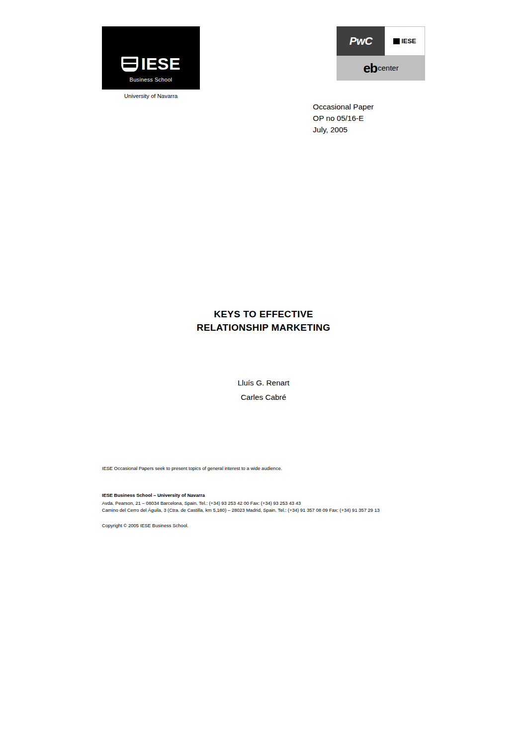IESE
Business School
University of Navarra
PwC
IESE
eb center
Occasional Paper
OP no 05/16-E
July, 2005
Keys to Effective
Relationship Marketing
Lluís G. Renart
Carles Cabré
IESE Occasional Papers seek to present topics of general interest to a wide audience.
IESE Business School – University of Navarra
Avda. Pearson, 21 – 08034 Barcelona, Spain. Tel.: (+34) 93 253 42 00 Fax: (+34) 93 253 43 43
Camino del Cerro del Águila, 3 (Ctra. de Castilla, km 5,180) – 28023 Madrid, Spain. Tel.: (+34) 91 357 08 09 Fax: (+34) 91 357 29 13
Copyright © 2005 IESE Business School.